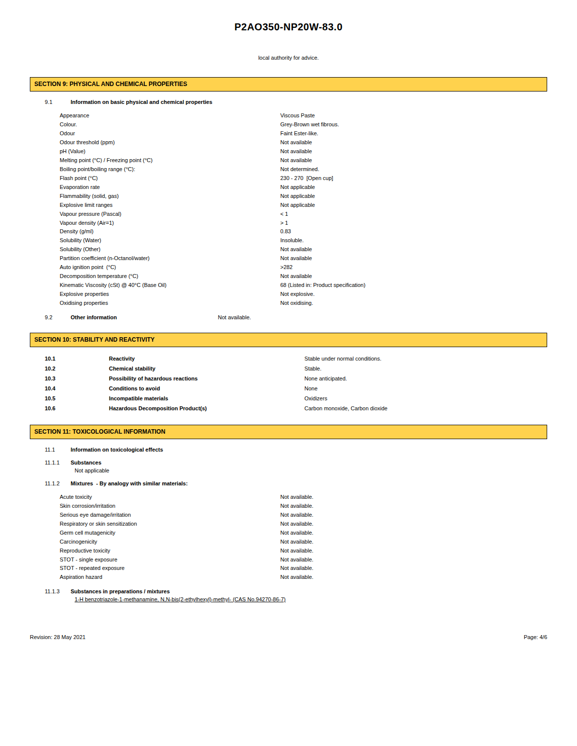P2AO350-NP20W-83.0
local authority for advice.
SECTION 9: PHYSICAL AND CHEMICAL PROPERTIES
9.1 Information on basic physical and chemical properties
| Appearance | Viscous Paste |
| Colour. | Grey-Brown wet fibrous. |
| Odour | Faint Ester-like. |
| Odour threshold (ppm) | Not available |
| pH (Value) | Not available |
| Melting point (°C) / Freezing point (°C) | Not available |
| Boiling point/boiling range (°C): | Not determined. |
| Flash point (°C) | 230 - 270 [Open cup] |
| Evaporation rate | Not applicable |
| Flammability (solid, gas) | Not applicable |
| Explosive limit ranges | Not applicable |
| Vapour pressure (Pascal) | < 1 |
| Vapour density (Air=1) | > 1 |
| Density (g/ml) | 0.83 |
| Solubility (Water) | Insoluble. |
| Solubility (Other) | Not available |
| Partition coefficient (n-Octanol/water) | Not available |
| Auto ignition point (°C) | >282 |
| Decomposition temperature (°C) | Not available |
| Kinematic Viscosity (cSt) @ 40°C (Base Oil) | 68 (Listed in: Product specification) |
| Explosive properties | Not explosive. |
| Oxidising properties | Not oxidising. |
9.2 Other information Not available.
SECTION 10: STABILITY AND REACTIVITY
| 10.1 | Reactivity | Stable under normal conditions. |
| 10.2 | Chemical stability | Stable. |
| 10.3 | Possibility of hazardous reactions | None anticipated. |
| 10.4 | Conditions to avoid | None |
| 10.5 | Incompatible materials | Oxidizers |
| 10.6 | Hazardous Decomposition Product(s) | Carbon monoxide, Carbon dioxide |
SECTION 11: TOXICOLOGICAL INFORMATION
11.1 Information on toxicological effects
11.1.1 Substances
Not applicable
11.1.2 Mixtures - By analogy with similar materials:
| Acute toxicity | Not available. |
| Skin corrosion/irritation | Not available. |
| Serious eye damage/irritation | Not available. |
| Respiratory or skin sensitization | Not available. |
| Germ cell mutagenicity | Not available. |
| Carcinogenicity | Not available. |
| Reproductive toxicity | Not available. |
| STOT - single exposure | Not available. |
| STOT - repeated exposure | Not available. |
| Aspiration hazard | Not available. |
11.1.3 Substances in preparations / mixtures
1-H benzotriazole-1-methanamine, N,N-bis(2-ethylhexyl)-methyl- (CAS No.94270-86-7)
Revision: 28 May 2021 Page: 4/6